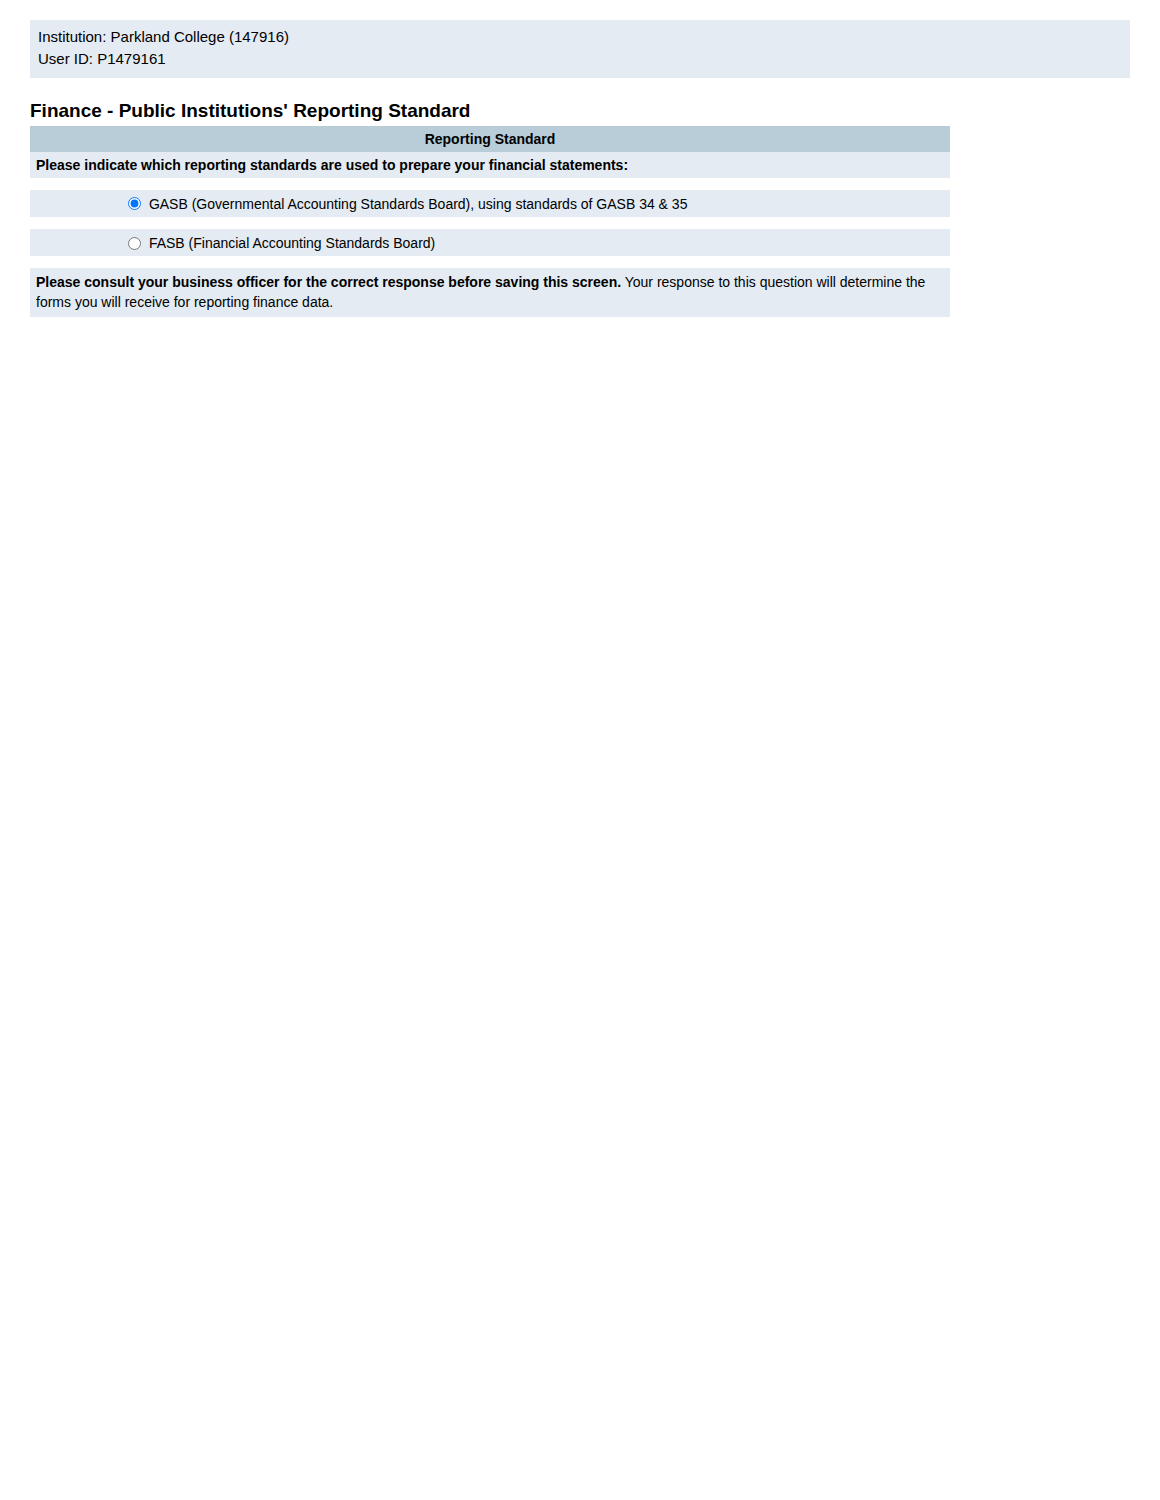Institution: Parkland College (147916)
User ID: P1479161
Finance - Public Institutions' Reporting Standard
| Reporting Standard |
| Please indicate which reporting standards are used to prepare your financial statements: |
| | GASB (Governmental Accounting Standards Board), using standards of GASB 34 & 35 |
| | FASB (Financial Accounting Standards Board) |
| Please consult your business officer for the correct response before saving this screen. Your response to this question will determine the forms you will receive for reporting finance data. |